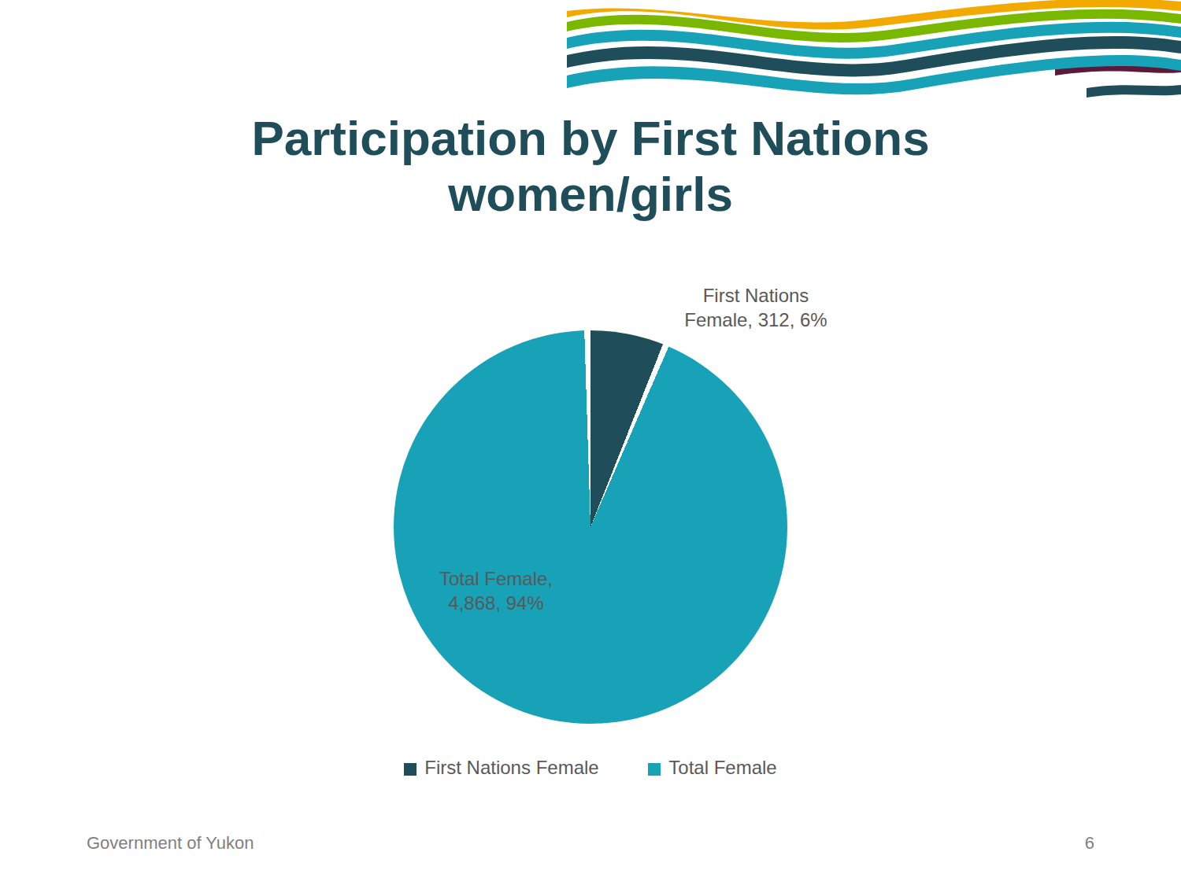Participation by First Nations
women/girls
First Nations
Female, 312, 6%
Total Female,
4,868, 94%
First Nations Female Total Female
Government of Yukon
6